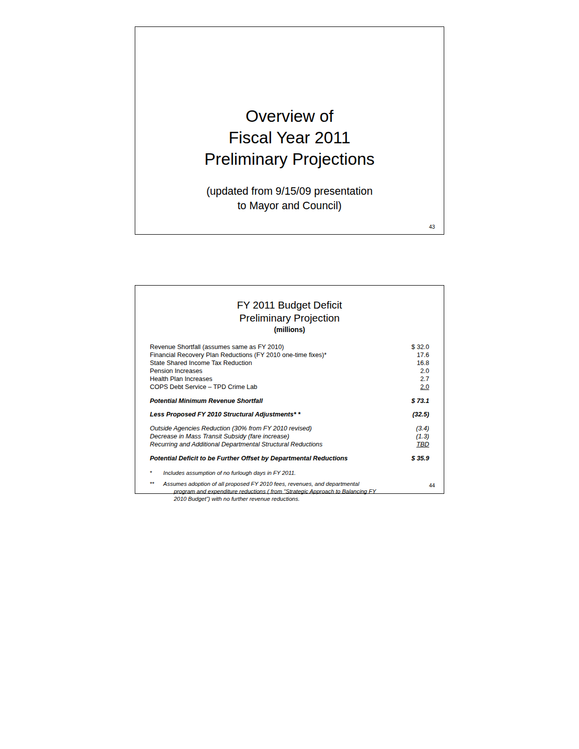Overview of
Fiscal Year 2011
Preliminary Projections
(updated from 9/15/09 presentation
to Mayor and Council)
43
FY 2011 Budget Deficit
Preliminary Projection
(millions)
| Revenue Shortfall (assumes same as FY 2010) | $ 32.0 |
| Financial Recovery Plan Reductions (FY 2010 one-time fixes)* | 17.6 |
| State Shared Income Tax Reduction | 16.8 |
| Pension Increases | 2.0 |
| Health Plan Increases | 2.7 |
| COPS Debt Service – TPD Crime Lab | 2.0 |
| Potential Minimum Revenue Shortfall | $ 73.1 |
| Less Proposed FY 2010 Structural Adjustments* * | (32.5) |
| Outside Agencies Reduction (30% from FY 2010 revised) | (3.4) |
| Decrease in Mass Transit Subsidy (fare increase) | (1.3) |
| Recurring and Additional Departmental Structural Reductions | TBD |
| Potential Deficit to be Further Offset by Departmental Reductions | $ 35.9 |
*
Includes assumption of no furlough days in FY 2011.
**
Assumes adoption of all proposed FY 2010 fees, revenues, and departmental program and expenditure reductions ( from “Strategic Approach to Balancing FY 2010 Budget”) with no further revenue reductions.
44